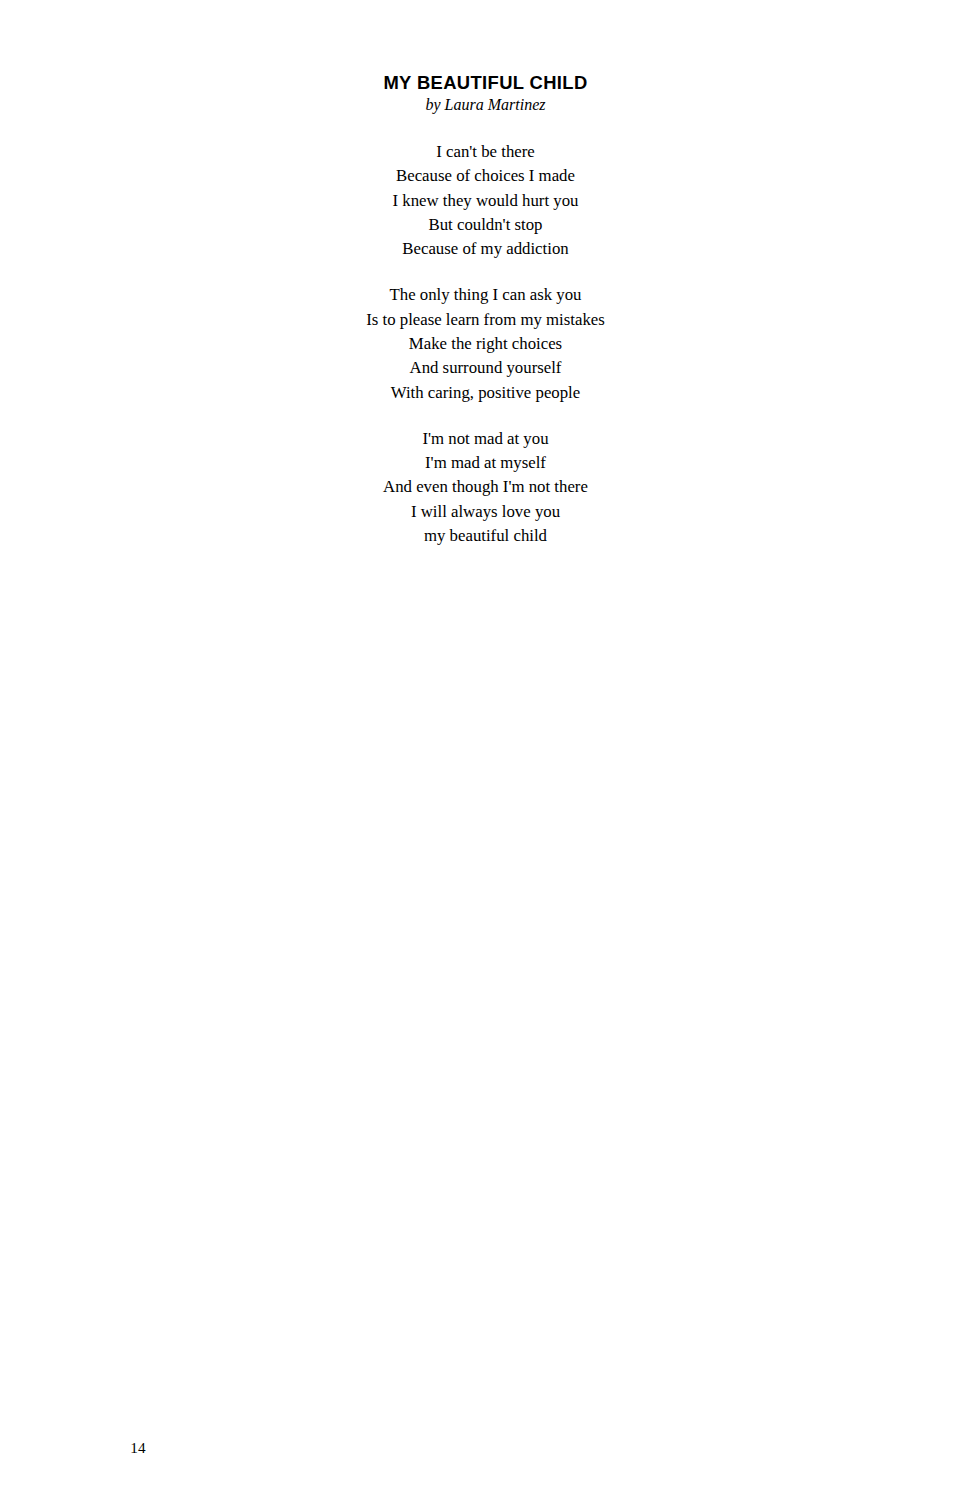MY BEAUTIFUL CHILD
by Laura Martinez
I can't be there
Because of choices I made
I knew they would hurt you
But couldn't stop
Because of my addiction
The only thing I can ask you
Is to please learn from my mistakes
Make the right choices
And surround yourself
With caring, positive people
I'm not mad at you
I'm mad at myself
And even though I'm not there
I will always love you
my beautiful child
14